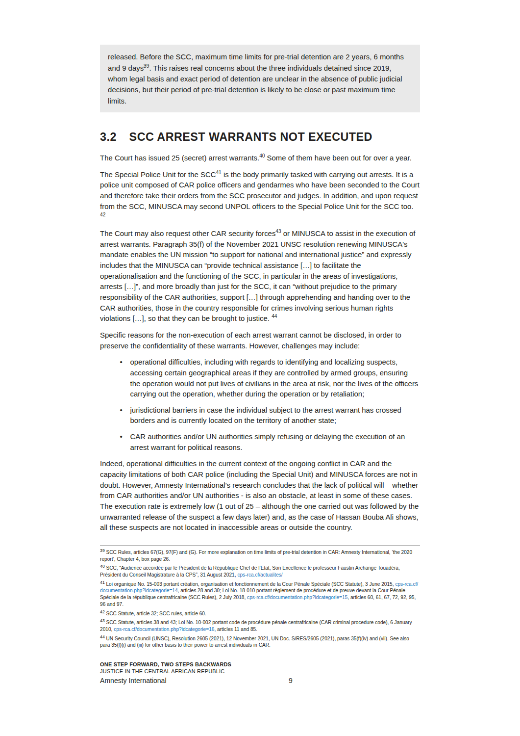released. Before the SCC, maximum time limits for pre-trial detention are 2 years, 6 months and 9 days39. This raises real concerns about the three individuals detained since 2019, whom legal basis and exact period of detention are unclear in the absence of public judicial decisions, but their period of pre-trial detention is likely to be close or past maximum time limits.
3.2 SCC ARREST WARRANTS NOT EXECUTED
The Court has issued 25 (secret) arrest warrants.40 Some of them have been out for over a year.
The Special Police Unit for the SCC41 is the body primarily tasked with carrying out arrests. It is a police unit composed of CAR police officers and gendarmes who have been seconded to the Court and therefore take their orders from the SCC prosecutor and judges. In addition, and upon request from the SCC, MINUSCA may second UNPOL officers to the Special Police Unit for the SCC too. 42
The Court may also request other CAR security forces43 or MINUSCA to assist in the execution of arrest warrants. Paragraph 35(f) of the November 2021 UNSC resolution renewing MINUSCA's mandate enables the UN mission “to support for national and international justice” and expressly includes that the MINUSCA can “provide technical assistance […] to facilitate the operationalisation and the functioning of the SCC, in particular in the areas of investigations, arrests […]”, and more broadly than just for the SCC, it can “without prejudice to the primary responsibility of the CAR authorities, support […] through apprehending and handing over to the CAR authorities, those in the country responsible for crimes involving serious human rights violations […], so that they can be brought to justice. 44
Specific reasons for the non-execution of each arrest warrant cannot be disclosed, in order to preserve the confidentiality of these warrants. However, challenges may include:
operational difficulties, including with regards to identifying and localizing suspects, accessing certain geographical areas if they are controlled by armed groups, ensuring the operation would not put lives of civilians in the area at risk, nor the lives of the officers carrying out the operation, whether during the operation or by retaliation;
jurisdictional barriers in case the individual subject to the arrest warrant has crossed borders and is currently located on the territory of another state;
CAR authorities and/or UN authorities simply refusing or delaying the execution of an arrest warrant for political reasons.
Indeed, operational difficulties in the current context of the ongoing conflict in CAR and the capacity limitations of both CAR police (including the Special Unit) and MINUSCA forces are not in doubt. However, Amnesty International’s research concludes that the lack of political will – whether from CAR authorities and/or UN authorities - is also an obstacle, at least in some of these cases. The execution rate is extremely low (1 out of 25 – although the one carried out was followed by the unwarranted release of the suspect a few days later) and, as the case of Hassan Bouba Ali shows, all these suspects are not located in inaccessible areas or outside the country.
39 SCC Rules, articles 67(G), 97(F) and (G). For more explanation on time limits of pre-trial detention in CAR: Amnesty International, ‘the 2020 report’, Chapter 4, box page 26.
40 SCC, “Audience accordée par le Président de la République Chef de l’Etat, Son Excellence le professeur Faustin Archange Touadéra, Président du Conseil Magistrature à la CPS”, 31 August 2021, cps-rca.cf/actualites/
41 Loi organique No. 15-003 portant création, organisation et fonctionnement de la Cour Pénale Spéciale (SCC Statute), 3 June 2015, cps-rca.cf/documentation.php?idcategorie=14, articles 28 and 30; Loi No. 18-010 portant règlement de procédure et de preuve devant la Cour Pénale Spéciale de la république centrafricaine (SCC Rules), 2 July 2018, cps-rca.cf/documentation.php?idcategorie=15, articles 60, 61, 67, 72, 92, 95, 96 and 97.
42 SCC Statute, article 32; SCC rules, article 60.
43 SCC Statute, articles 38 and 43; Loi No. 10-002 portant code de procédure pénale centrafricaine (CAR criminal procedure code), 6 January 2010, cps-rca.cf/documentation.php?idcategorie=16, articles 11 and 85.
44 UN Security Council (UNSC), Resolution 2605 (2021), 12 November 2021, UN Doc. S/RES/2605 (2021), paras 35(f)(iv) and (vii). See also para 35(f)(i) and (iii) for other basis to their power to arrest individuals in CAR.
ONE STEP FORWARD, TWO STEPS BACKWARDS
JUSTICE IN THE CENTRAL AFRICAN REPUBLIC
Amnesty International 9